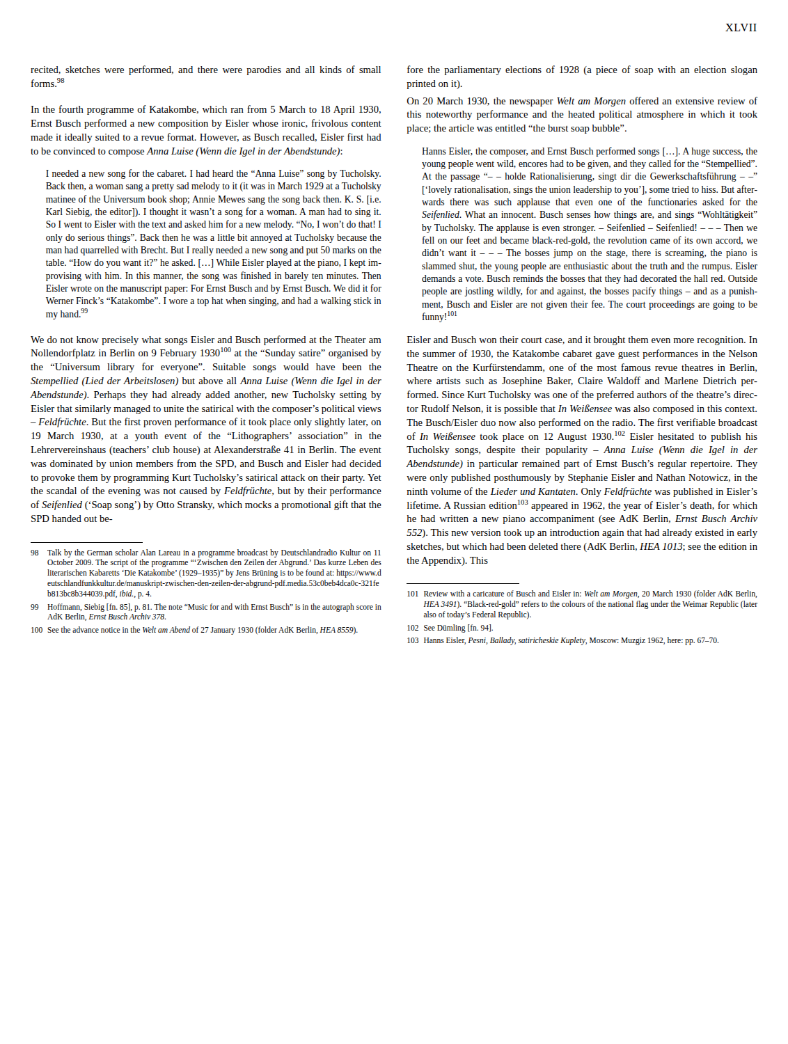XLVII
recited, sketches were performed, and there were parodies and all kinds of small forms.98
In the fourth programme of Katakombe, which ran from 5 March to 18 April 1930, Ernst Busch performed a new composition by Eisler whose ironic, frivolous content made it ideally suited to a revue format. However, as Busch recalled, Eisler first had to be convinced to compose Anna Luise (Wenn die Igel in der Abendstunde):
I needed a new song for the cabaret. I had heard the “Anna Luise” song by Tucholsky. Back then, a woman sang a pretty sad melody to it (it was in March 1929 at a Tucholsky matinee of the Universum book shop; Annie Mewes sang the song back then. K. S. [i.e. Karl Siebig, the editor]). I thought it wasn’t a song for a woman. A man had to sing it. So I went to Eisler with the text and asked him for a new melody. “No, I won’t do that! I only do serious things”. Back then he was a little bit annoyed at Tucholsky because the man had quarrelled with Brecht. But I really needed a new song and put 50 marks on the table. “How do you want it?” he asked. […] While Eisler played at the piano, I kept improvising with him. In this manner, the song was finished in barely ten minutes. Then Eisler wrote on the manuscript paper: For Ernst Busch and by Ernst Busch. We did it for Werner Finck’s “Katakombe”. I wore a top hat when singing, and had a walking stick in my hand.99
We do not know precisely what songs Eisler and Busch performed at the Theater am Nollendorfplatz in Berlin on 9 February 1930100 at the “Sunday satire” organised by the “Universum library for everyone”. Suitable songs would have been the Stempellied (Lied der Arbeitslosen) but above all Anna Luise (Wenn die Igel in der Abendstunde). Perhaps they had already added another, new Tucholsky setting by Eisler that similarly managed to unite the satirical with the composer’s political views – Feldfrüchte. But the first proven performance of it took place only slightly later, on 19 March 1930, at a youth event of the “Lithographers’ association” in the Lehrervereinshaus (teachers’ club house) at Alexanderstraße 41 in Berlin. The event was dominated by union members from the SPD, and Busch and Eisler had decided to provoke them by programming Kurt Tucholsky’s satirical attack on their party. Yet the scandal of the evening was not caused by Feldfrüchte, but by their performance of Seifenlied (‘Soap song’) by Otto Stransky, which mocks a promotional gift that the SPD handed out be-
98
Talk by the German scholar Alan Lareau in a programme broadcast by Deutschlandradio Kultur on 11 October 2009. The script of the programme “‘Zwischen den Zeilen der Abgrund.’ Das kurze Leben des literarischen Kabaretts ‘Die Katakombe’ (1929–1935)” by Jens Brüning is to be found at: https://www.deutschlandfunkkultur.de/manuskript-zwischen-den-zeilen-der-abgrund-pdf.media.53c0beb4dca0c-321feb813bc8b344039.pdf, ibid., p. 4.
99
Hoffmann, Siebig [fn. 85], p. 81. The note “Music for and with Ernst Busch” is in the autograph score in AdK Berlin, Ernst Busch Archiv 378.
100
See the advance notice in the Welt am Abend of 27 January 1930 (folder AdK Berlin, HEA 8559).
fore the parliamentary elections of 1928 (a piece of soap with an election slogan printed on it).
On 20 March 1930, the newspaper Welt am Morgen offered an extensive review of this noteworthy performance and the heated political atmosphere in which it took place; the article was entitled “the burst soap bubble”.
Hanns Eisler, the composer, and Ernst Busch performed songs […]. A huge success, the young people went wild, encores had to be given, and they called for the “Stempellied”. At the passage “– – holde Rationalisierung, singt dir die Gewerkschaftsführung – –” [‘lovely rationalisation, sings the union leadership to you’], some tried to hiss. But afterwards there was such applause that even one of the functionaries asked for the Seifenlied. What an innocent. Busch senses how things are, and sings “Wohltätigkeit” by Tucholsky. The applause is even stronger. – Seifenlied – Seifenlied! – – – Then we fell on our feet and became black-red-gold, the revolution came of its own accord, we didn’t want it – – – The bosses jump on the stage, there is screaming, the piano is slammed shut, the young people are enthusiastic about the truth and the rumpus. Eisler demands a vote. Busch reminds the bosses that they had decorated the hall red. Outside people are jostling wildly, for and against, the bosses pacify things – and as a punishment, Busch and Eisler are not given their fee. The court proceedings are going to be funny!101
Eisler and Busch won their court case, and it brought them even more recognition. In the summer of 1930, the Katakombe cabaret gave guest performances in the Nelson Theatre on the Kurfürstendamm, one of the most famous revue theatres in Berlin, where artists such as Josephine Baker, Claire Waldoff and Marlene Dietrich performed. Since Kurt Tucholsky was one of the preferred authors of the theatre’s director Rudolf Nelson, it is possible that In Weißensee was also composed in this context. The Busch/Eisler duo now also performed on the radio. The first verifiable broadcast of In Weißensee took place on 12 August 1930.102 Eisler hesitated to publish his Tucholsky songs, despite their popularity – Anna Luise (Wenn die Igel in der Abendstunde) in particular remained part of Ernst Busch’s regular repertoire. They were only published posthumously by Stephanie Eisler and Nathan Notowicz, in the ninth volume of the Lieder und Kantaten. Only Feldfrüchte was published in Eisler’s lifetime. A Russian edition103 appeared in 1962, the year of Eisler’s death, for which he had written a new piano accompaniment (see AdK Berlin, Ernst Busch Archiv 552). This new version took up an introduction again that had already existed in early sketches, but which had been deleted there (AdK Berlin, HEA 1013; see the edition in the Appendix). This
101
Review with a caricature of Busch and Eisler in: Welt am Morgen, 20 March 1930 (folder AdK Berlin, HEA 3491). “Black-red-gold” refers to the colours of the national flag under the Weimar Republic (later also of today’s Federal Republic).
102
See Dümling [fn. 94].
103
Hanns Eisler, Pesni, Ballady, satiricheskie Kuplety, Moscow: Muzgiz 1962, here: pp. 67–70.